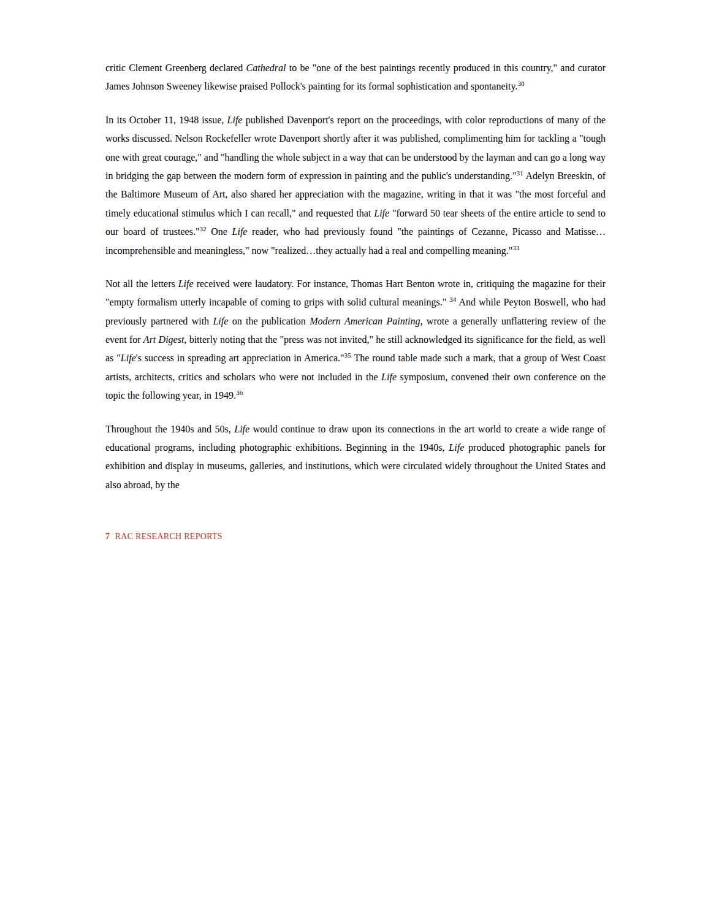critic Clement Greenberg declared Cathedral to be "one of the best paintings recently produced in this country," and curator James Johnson Sweeney likewise praised Pollock's painting for its formal sophistication and spontaneity.30
In its October 11, 1948 issue, Life published Davenport's report on the proceedings, with color reproductions of many of the works discussed. Nelson Rockefeller wrote Davenport shortly after it was published, complimenting him for tackling a "tough one with great courage," and "handling the whole subject in a way that can be understood by the layman and can go a long way in bridging the gap between the modern form of expression in painting and the public's understanding."31 Adelyn Breeskin, of the Baltimore Museum of Art, also shared her appreciation with the magazine, writing in that it was "the most forceful and timely educational stimulus which I can recall," and requested that Life "forward 50 tear sheets of the entire article to send to our board of trustees."32 One Life reader, who had previously found "the paintings of Cezanne, Picasso and Matisse…incomprehensible and meaningless," now "realized…they actually had a real and compelling meaning."33
Not all the letters Life received were laudatory. For instance, Thomas Hart Benton wrote in, critiquing the magazine for their "empty formalism utterly incapable of coming to grips with solid cultural meanings." 34 And while Peyton Boswell, who had previously partnered with Life on the publication Modern American Painting, wrote a generally unflattering review of the event for Art Digest, bitterly noting that the "press was not invited," he still acknowledged its significance for the field, as well as "Life's success in spreading art appreciation in America."35 The round table made such a mark, that a group of West Coast artists, architects, critics and scholars who were not included in the Life symposium, convened their own conference on the topic the following year, in 1949.36
Throughout the 1940s and 50s, Life would continue to draw upon its connections in the art world to create a wide range of educational programs, including photographic exhibitions. Beginning in the 1940s, Life produced photographic panels for exhibition and display in museums, galleries, and institutions, which were circulated widely throughout the United States and also abroad, by the
7 RAC RESEARCH REPORTS